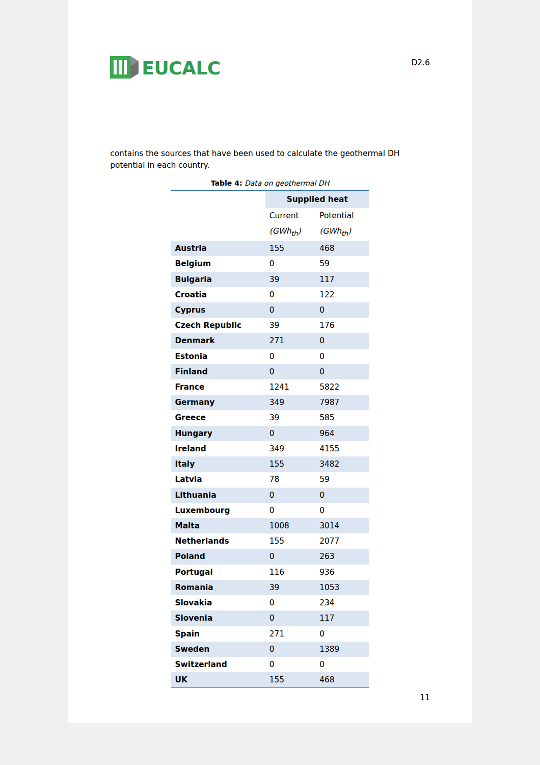EUCALC
D2.6
contains the sources that have been used to calculate the geothermal DH potential in each country.
Table 4: Data on geothermal DH
| | Supplied heat |
| --- | --- |
| | Current | Potential |
| | (GWh th ) | (GWh th ) |
| Austria | 155 | 468 |
| Belgium | 0 | 59 |
| Bulgaria | 39 | 117 |
| Croatia | 0 | 122 |
| Cyprus | 0 | 0 |
| Czech Republic | 39 | 176 |
| Denmark | 271 | 0 |
| Estonia | 0 | 0 |
| Finland | 0 | 0 |
| France | 1241 | 5822 |
| Germany | 349 | 7987 |
| Greece | 39 | 585 |
| Hungary | 0 | 964 |
| Ireland | 349 | 4155 |
| Italy | 155 | 3482 |
| Latvia | 78 | 59 |
| Lithuania | 0 | 0 |
| Luxembourg | 0 | 0 |
| Malta | 1008 | 3014 |
| Netherlands | 155 | 2077 |
| Poland | 0 | 263 |
| Portugal | 116 | 936 |
| Romania | 39 | 1053 |
| Slovakia | 0 | 234 |
| Slovenia | 0 | 117 |
| Spain | 271 | 0 |
| Sweden | 0 | 1389 |
| Switzerland | 0 | 0 |
| UK | 155 | 468 |
11